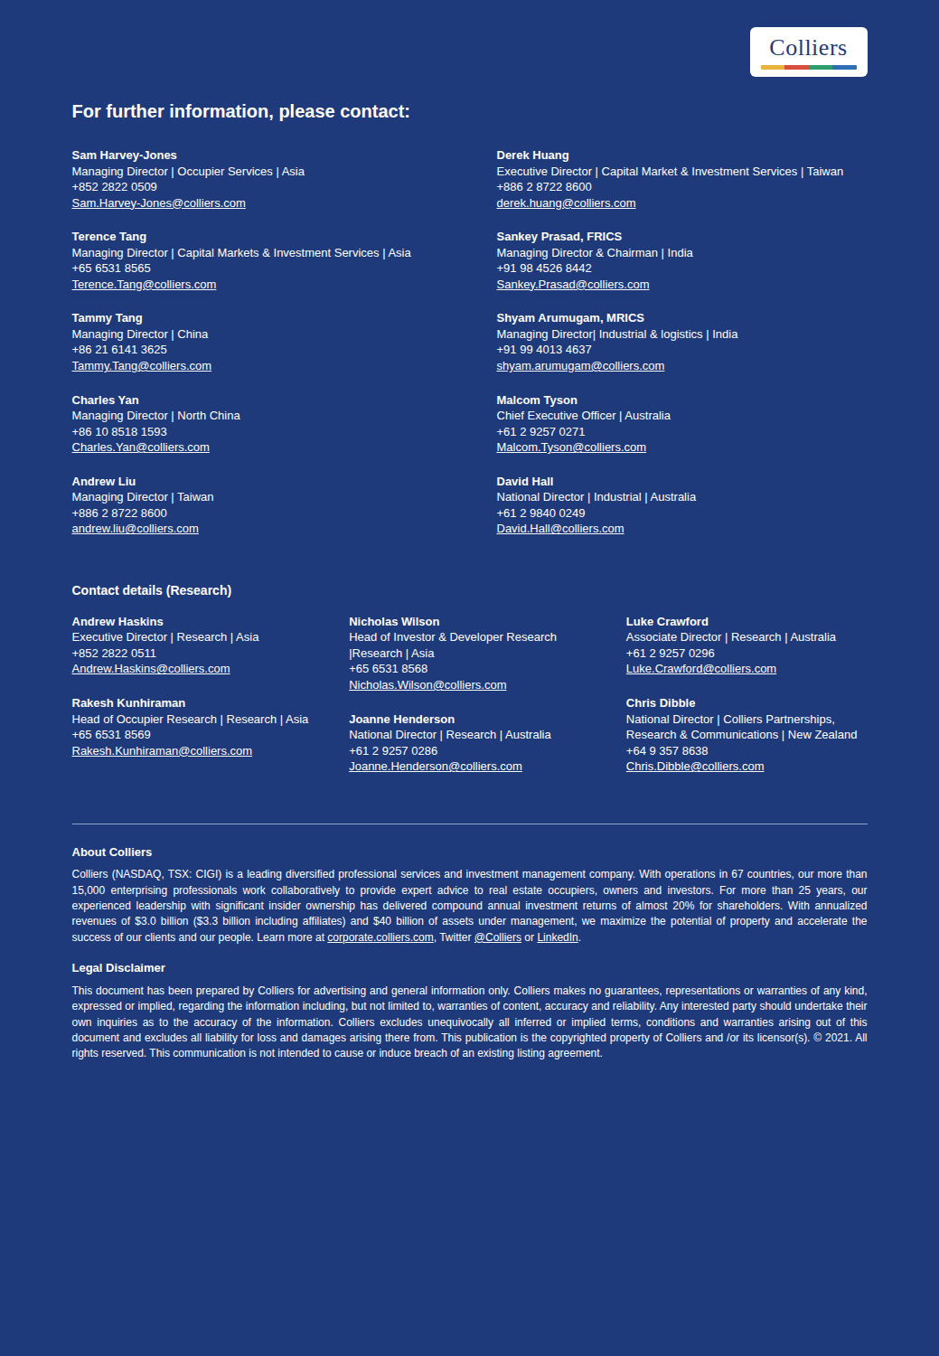Colliers
For further information, please contact:
Sam Harvey-Jones
Managing Director | Occupier Services | Asia
+852 2822 0509
Sam.Harvey-Jones@colliers.com
Terence Tang
Managing Director | Capital Markets & Investment Services | Asia
+65 6531 8565
Terence.Tang@colliers.com
Tammy Tang
Managing Director | China
+86 21 6141 3625
Tammy.Tang@colliers.com
Charles Yan
Managing Director | North China
+86 10 8518 1593
Charles.Yan@colliers.com
Andrew Liu
Managing Director | Taiwan
+886 2 8722 8600
andrew.liu@colliers.com
Derek Huang
Executive Director | Capital Market & Investment Services | Taiwan
+886 2 8722 8600
derek.huang@colliers.com
Sankey Prasad, FRICS
Managing Director & Chairman | India
+91 98 4526 8442
Sankey.Prasad@colliers.com
Shyam Arumugam, MRICS
Managing Director| Industrial & logistics | India
+91 99 4013 4637
shyam.arumugam@colliers.com
Malcom Tyson
Chief Executive Officer | Australia
+61 2 9257 0271
Malcom.Tyson@colliers.com
David Hall
National Director | Industrial | Australia
+61 2 9840 0249
David.Hall@colliers.com
Contact details (Research)
Andrew Haskins
Executive Director | Research | Asia
+852 2822 0511
Andrew.Haskins@colliers.com
Rakesh Kunhiraman
Head of Occupier Research | Research | Asia
+65 6531 8569
Rakesh.Kunhiraman@colliers.com
Nicholas Wilson
Head of Investor & Developer Research |Research | Asia
+65 6531 8568
Nicholas.Wilson@colliers.com
Joanne Henderson
National Director | Research | Australia
+61 2 9257 0286
Joanne.Henderson@colliers.com
Luke Crawford
Associate Director | Research | Australia
+61 2 9257 0296
Luke.Crawford@colliers.com
Chris Dibble
National Director | Colliers Partnerships, Research & Communications | New Zealand
+64 9 357 8638
Chris.Dibble@colliers.com
About Colliers
Colliers (NASDAQ, TSX: CIGI) is a leading diversified professional services and investment management company. With operations in 67 countries, our more than 15,000 enterprising professionals work collaboratively to provide expert advice to real estate occupiers, owners and investors. For more than 25 years, our experienced leadership with significant insider ownership has delivered compound annual investment returns of almost 20% for shareholders. With annualized revenues of $3.0 billion ($3.3 billion including affiliates) and $40 billion of assets under management, we maximize the potential of property and accelerate the success of our clients and our people. Learn more at corporate.colliers.com, Twitter @Colliers or LinkedIn.
Legal Disclaimer
This document has been prepared by Colliers for advertising and general information only. Colliers makes no guarantees, representations or warranties of any kind, expressed or implied, regarding the information including, but not limited to, warranties of content, accuracy and reliability. Any interested party should undertake their own inquiries as to the accuracy of the information. Colliers excludes unequivocally all inferred or implied terms, conditions and warranties arising out of this document and excludes all liability for loss and damages arising there from. This publication is the copyrighted property of Colliers and /or its licensor(s). © 2021. All rights reserved. This communication is not intended to cause or induce breach of an existing listing agreement.